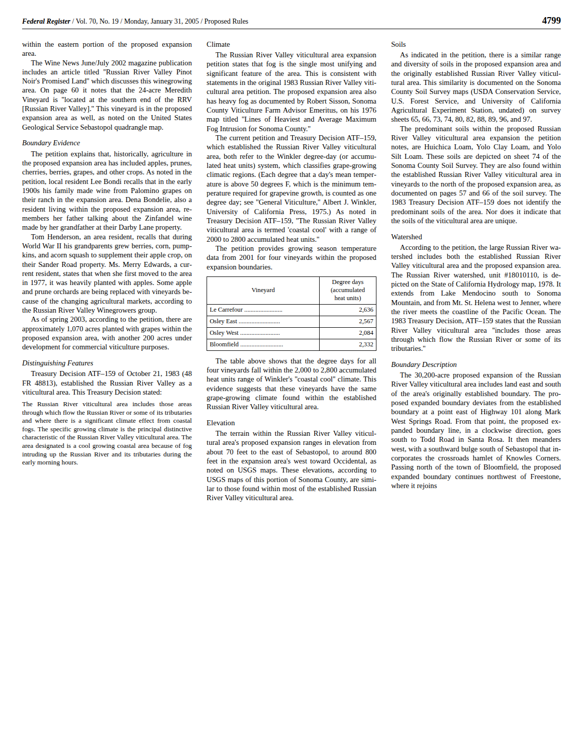Federal Register / Vol. 70, No. 19 / Monday, January 31, 2005 / Proposed Rules
4799
within the eastern portion of the proposed expansion area.
The Wine News June/July 2002 magazine publication includes an article titled ''Russian River Valley Pinot Noir's Promised Land'' which discusses this winegrowing area. On page 60 it notes that the 24-acre Meredith Vineyard is ''located at the southern end of the RRV [Russian River Valley].'' This vineyard is in the proposed expansion area as well, as noted on the United States Geological Service Sebastopol quadrangle map.
Boundary Evidence
The petition explains that, historically, agriculture in the proposed expansion area has included apples, prunes, cherries, berries, grapes, and other crops. As noted in the petition, local resident Lee Bondi recalls that in the early 1900s his family made wine from Palomino grapes on their ranch in the expansion area. Dena Bondelie, also a resident living within the proposed expansion area, remembers her father talking about the Zinfandel wine made by her grandfather at their Darby Lane property.
Tom Henderson, an area resident, recalls that during World War II his grandparents grew berries, corn, pumpkins, and acorn squash to supplement their apple crop, on their Sander Road property. Ms. Merry Edwards, a current resident, states that when she first moved to the area in 1977, it was heavily planted with apples. Some apple and prune orchards are being replaced with vineyards because of the changing agricultural markets, according to the Russian River Valley Winegrowers group.
As of spring 2003, according to the petition, there are approximately 1,070 acres planted with grapes within the proposed expansion area, with another 200 acres under development for commercial viticulture purposes.
Distinguishing Features
Treasury Decision ATF–159 of October 21, 1983 (48 FR 48813), established the Russian River Valley as a viticultural area. This Treasury Decision stated:
The Russian River viticultural area includes those areas through which flow the Russian River or some of its tributaries and where there is a significant climate effect from coastal fogs. The specific growing climate is the principal distinctive characteristic of the Russian River Valley viticultural area. The area designated is a cool growing coastal area because of fog intruding up the Russian River and its tributaries during the early morning hours.
Climate
The Russian River Valley viticultural area expansion petition states that fog is the single most unifying and significant feature of the area. This is consistent with statements in the original 1983 Russian River Valley viticultural area petition. The proposed expansion area also has heavy fog as documented by Robert Sisson, Sonoma County Viticulture Farm Advisor Emeritus, on his 1976 map titled ''Lines of Heaviest and Average Maximum Fog Intrusion for Sonoma County.''
The current petition and Treasury Decision ATF–159, which established the Russian River Valley viticultural area, both refer to the Winkler degree-day (or accumulated heat units) system, which classifies grape-growing climatic regions. (Each degree that a day's mean temperature is above 50 degrees F, which is the minimum temperature required for grapevine growth, is counted as one degree day; see ''General Viticulture,'' Albert J. Winkler, University of California Press, 1975.) As noted in Treasury Decision ATF–159, ''The Russian River Valley viticultural area is termed 'coastal cool' with a range of 2000 to 2800 accumulated heat units.''
The petition provides growing season temperature data from 2001 for four vineyards within the proposed expansion boundaries.
| Vineyard | Degree days (accumulated heat units) |
| --- | --- |
| Le Carrefour ........................ | 2,636 |
| Osley East .......................... | 2,567 |
| Osley West ......................... | 2,084 |
| Bloomfield ........................... | 2,332 |
The table above shows that the degree days for all four vineyards fall within the 2,000 to 2,800 accumulated heat units range of Winkler's ''coastal cool'' climate. This evidence suggests that these vineyards have the same grape-growing climate found within the established Russian River Valley viticultural area.
Elevation
The terrain within the Russian River Valley viticultural area's proposed expansion ranges in elevation from about 70 feet to the east of Sebastopol, to around 800 feet in the expansion area's west toward Occidental, as noted on USGS maps. These elevations, according to USGS maps of this portion of Sonoma County, are similar to those found within most of the established Russian River Valley viticultural area.
Soils
As indicated in the petition, there is a similar range and diversity of soils in the proposed expansion area and the originally established Russian River Valley viticultural area. This similarity is documented on the Sonoma County Soil Survey maps (USDA Conservation Service, U.S. Forest Service, and University of California Agricultural Experiment Station, undated) on survey sheets 65, 66, 73, 74, 80, 82, 88, 89, 96, and 97.
The predominant soils within the proposed Russian River Valley viticultural area expansion the petition notes, are Huichica Loam, Yolo Clay Loam, and Yolo Silt Loam. These soils are depicted on sheet 74 of the Sonoma County Soil Survey. They are also found within the established Russian River Valley viticultural area in vineyards to the north of the proposed expansion area, as documented on pages 57 and 66 of the soil survey. The 1983 Treasury Decision ATF–159 does not identify the predominant soils of the area. Nor does it indicate that the soils of the viticultural area are unique.
Watershed
According to the petition, the large Russian River watershed includes both the established Russian River Valley viticultural area and the proposed expansion area. The Russian River watershed, unit #18010110, is depicted on the State of California Hydrology map, 1978. It extends from Lake Mendocino south to Sonoma Mountain, and from Mt. St. Helena west to Jenner, where the river meets the coastline of the Pacific Ocean. The 1983 Treasury Decision, ATF–159 states that the Russian River Valley viticultural area ''includes those areas through which flow the Russian River or some of its tributaries.''
Boundary Description
The 30,200-acre proposed expansion of the Russian River Valley viticultural area includes land east and south of the area's originally established boundary. The proposed expanded boundary deviates from the established boundary at a point east of Highway 101 along Mark West Springs Road. From that point, the proposed expanded boundary line, in a clockwise direction, goes south to Todd Road in Santa Rosa. It then meanders west, with a southward bulge south of Sebastopol that incorporates the crossroads hamlet of Knowles Corners. Passing north of the town of Bloomfield, the proposed expanded boundary continues northwest of Freestone, where it rejoins